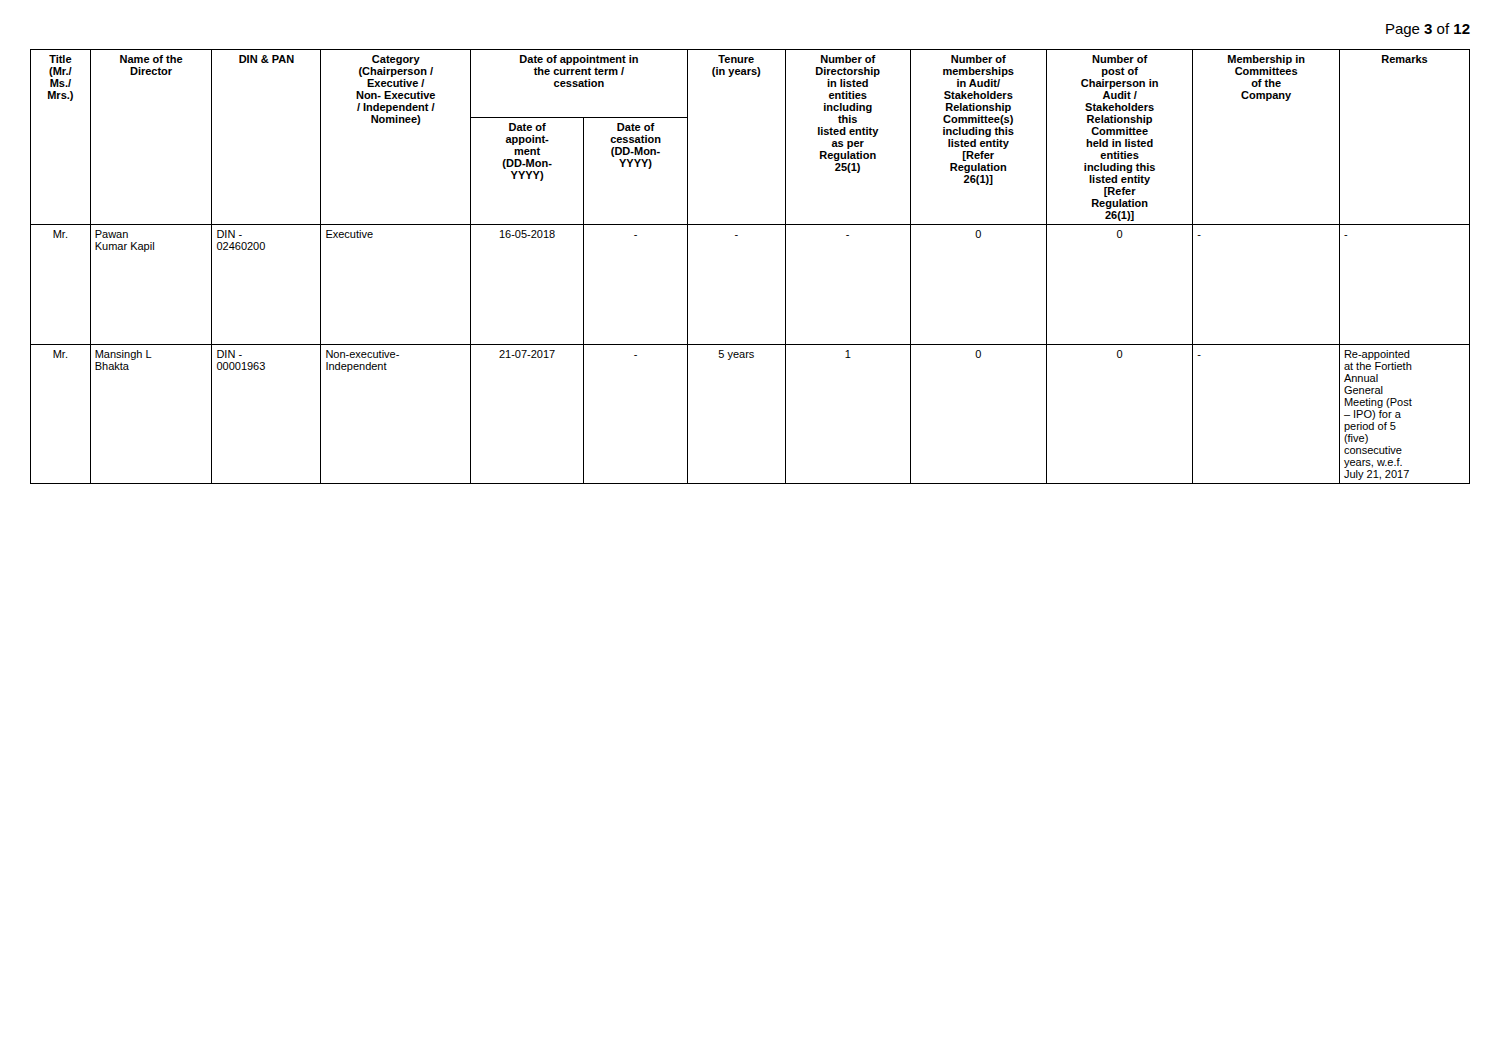Page 3 of 12
| Title (Mr./ Ms./ Mrs.) | Name of the Director | DIN & PAN | Category (Chairperson / Executive / Non- Executive / Independent / Nominee) | Date of appointment in the current term / cessation | Tenure (in years) | Number of Directorship in listed entities including this listed entity as per Regulation 25(1) | Number of memberships in Audit/ Stakeholders Relationship Committee(s) including this listed entity [Refer Regulation 26(1)] | Number of post of Chairperson in Audit / Stakeholders Relationship Committee held in listed entities including this listed entity [Refer Regulation 26(1)] | Membership in Committees of the Company | Remarks |
| --- | --- | --- | --- | --- | --- | --- | --- | --- | --- | --- |
| Date of appoint- ment (DD-Mon- YYYY) | Date of cessation (DD-Mon- YYYY) |
| Mr. | Pawan Kumar Kapil | DIN - 02460200 | Executive | 16-05-2018 | - | - | - | 0 | 0 | - | - |
| Mr. | Mansingh L Bhakta | DIN - 00001963 | Non-executive- Independent | 21-07-2017 | - | 5 years | 1 | 0 | 0 | - | Re-appointed at the Fortieth Annual General Meeting (Post – IPO) for a period of 5 (five) consecutive years, w.e.f. July 21, 2017 |